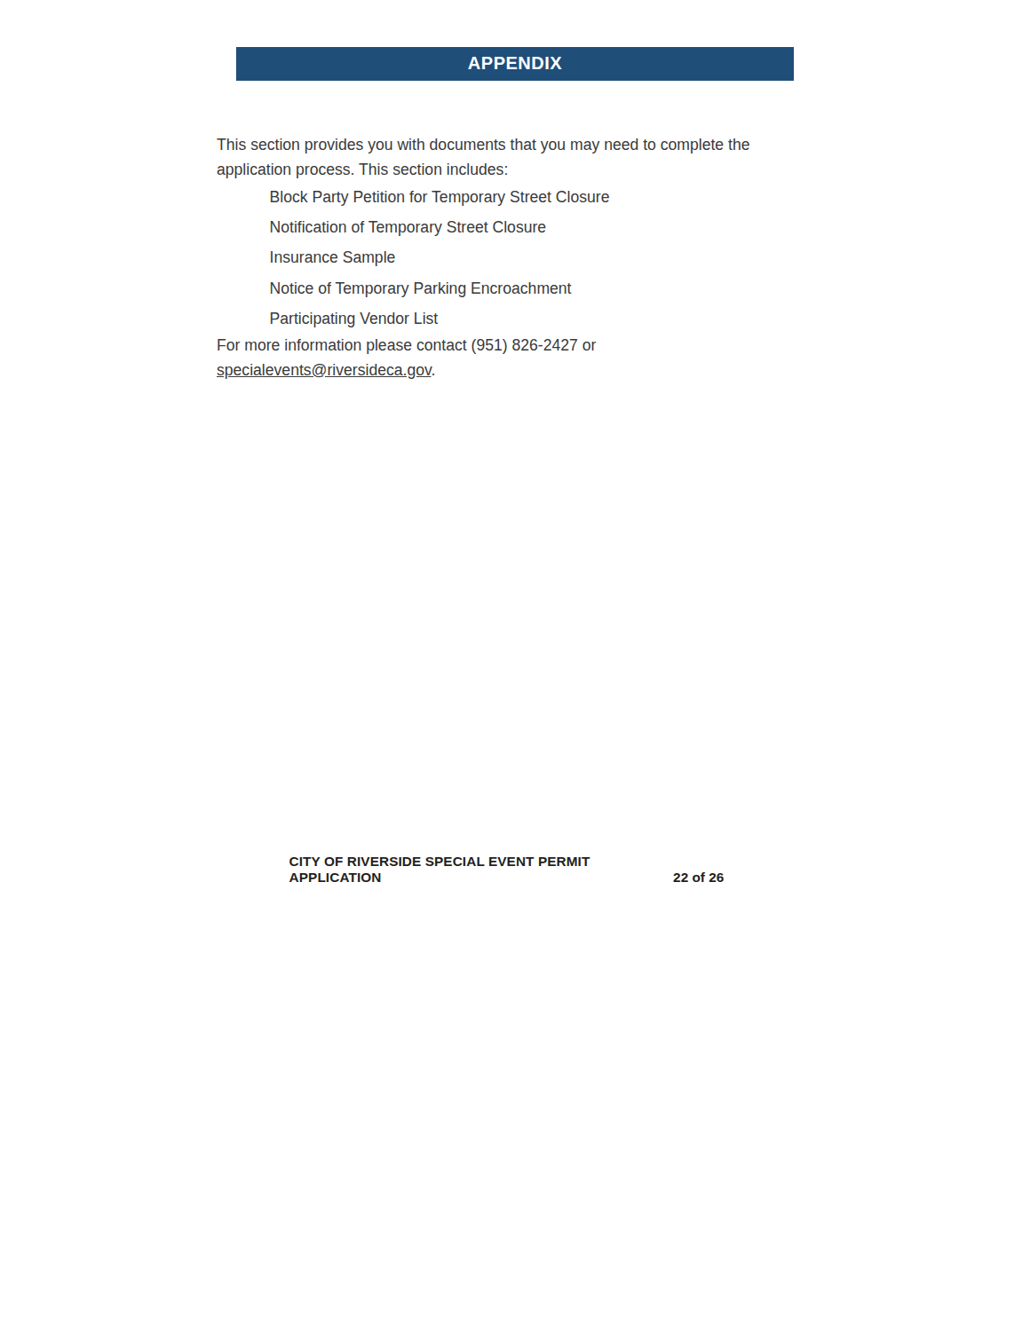APPENDIX
This section provides you with documents that you may need to complete the application process. This section includes:
Block Party Petition for Temporary Street Closure
Notification of Temporary Street Closure
Insurance Sample
Notice of Temporary Parking Encroachment
Participating Vendor List
For more information please contact (951) 826-2427 or specialevents@riversideca.gov.
CITY OF RIVERSIDE SPECIAL EVENT PERMIT APPLICATION
22 of 26